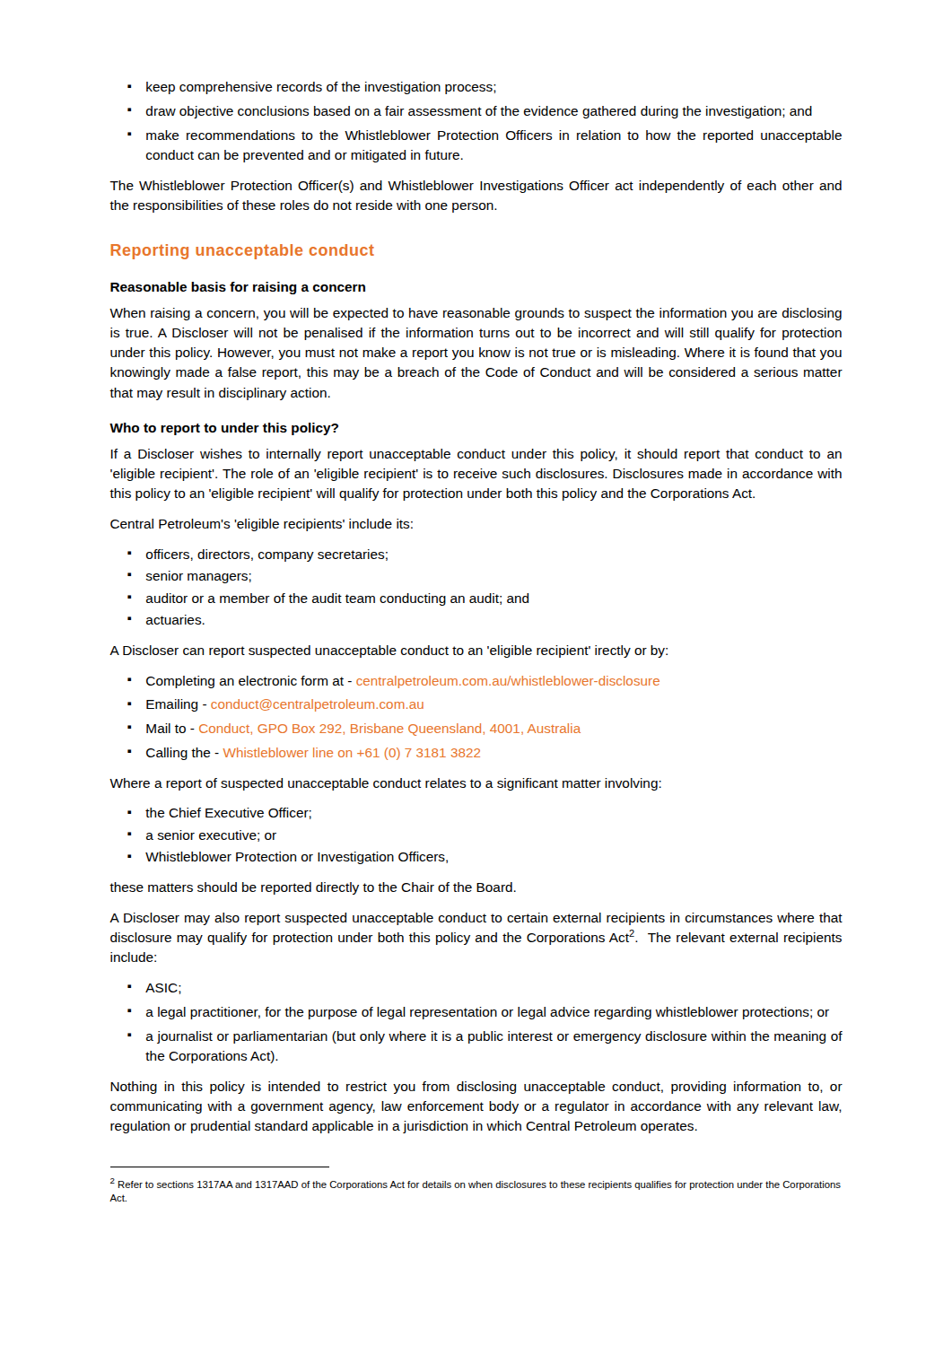keep comprehensive records of the investigation process;
draw objective conclusions based on a fair assessment of the evidence gathered during the investigation; and
make recommendations to the Whistleblower Protection Officers in relation to how the reported unacceptable conduct can be prevented and or mitigated in future.
The Whistleblower Protection Officer(s) and Whistleblower Investigations Officer act independently of each other and the responsibilities of these roles do not reside with one person.
Reporting unacceptable conduct
Reasonable basis for raising a concern
When raising a concern, you will be expected to have reasonable grounds to suspect the information you are disclosing is true. A Discloser will not be penalised if the information turns out to be incorrect and will still qualify for protection under this policy. However, you must not make a report you know is not true or is misleading. Where it is found that you knowingly made a false report, this may be a breach of the Code of Conduct and will be considered a serious matter that may result in disciplinary action.
Who to report to under this policy?
If a Discloser wishes to internally report unacceptable conduct under this policy, it should report that conduct to an 'eligible recipient'. The role of an 'eligible recipient' is to receive such disclosures. Disclosures made in accordance with this policy to an 'eligible recipient' will qualify for protection under both this policy and the Corporations Act.
Central Petroleum's 'eligible recipients' include its:
officers, directors, company secretaries;
senior managers;
auditor or a member of the audit team conducting an audit; and
actuaries.
A Discloser can report suspected unacceptable conduct to an 'eligible recipient' irectly or by:
Completing an electronic form at - centralpetroleum.com.au/whistleblower-disclosure
Emailing - conduct@centralpetroleum.com.au
Mail to - Conduct, GPO Box 292, Brisbane Queensland, 4001, Australia
Calling the - Whistleblower line on +61 (0) 7 3181 3822
Where a report of suspected unacceptable conduct relates to a significant matter involving:
the Chief Executive Officer;
a senior executive; or
Whistleblower Protection or Investigation Officers,
these matters should be reported directly to the Chair of the Board.
A Discloser may also report suspected unacceptable conduct to certain external recipients in circumstances where that disclosure may qualify for protection under both this policy and the Corporations Act2. The relevant external recipients include:
ASIC;
a legal practitioner, for the purpose of legal representation or legal advice regarding whistleblower protections; or
a journalist or parliamentarian (but only where it is a public interest or emergency disclosure within the meaning of the Corporations Act).
Nothing in this policy is intended to restrict you from disclosing unacceptable conduct, providing information to, or communicating with a government agency, law enforcement body or a regulator in accordance with any relevant law, regulation or prudential standard applicable in a jurisdiction in which Central Petroleum operates.
2 Refer to sections 1317AA and 1317AAD of the Corporations Act for details on when disclosures to these recipients qualifies for protection under the Corporations Act.